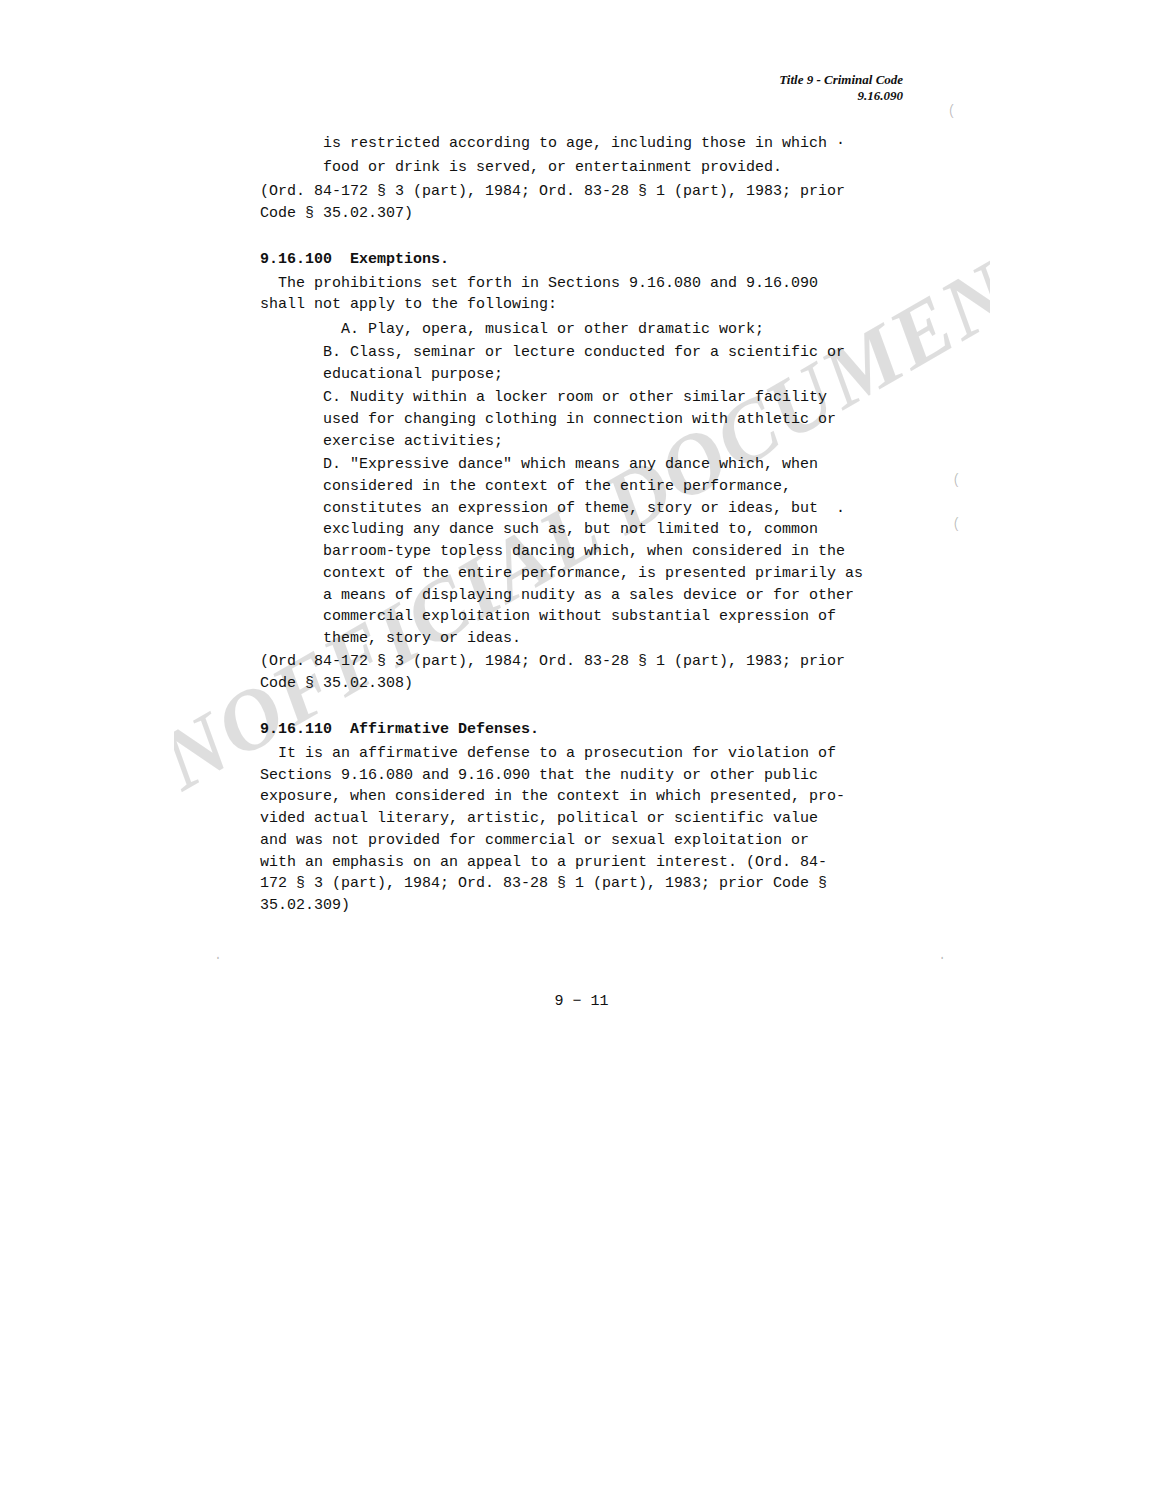UNOFFICIAL DOCUMENT
( ( ( . .
Title 9 - Criminal Code 9.16.090
is restricted according to age, including those in which ·
food or drink is served, or entertainment provided.
(Ord. 84-172 § 3 (part), 1984; Ord. 83-28 § 1 (part), 1983; prior
Code § 35.02.307)
9.16.100 Exemptions.
The prohibitions set forth in Sections 9.16.080 and 9.16.090
shall not apply to the following:
A. Play, opera, musical or other dramatic work;
B. Class, seminar or lecture conducted for a scientific or
educational purpose;
C. Nudity within a locker room or other similar facility
used for changing clothing in connection with athletic or
exercise activities;
D. "Expressive dance" which means any dance which, when
considered in the context of the entire performance,
constitutes an expression of theme, story or ideas, but .
excluding any dance such as, but not limited to, common
barroom-type topless dancing which, when considered in the
context of the entire performance, is presented primarily as
a means of displaying nudity as a sales device or for other
commercial exploitation without substantial expression of
theme, story or ideas.
(Ord. 84-172 § 3 (part), 1984; Ord. 83-28 § 1 (part), 1983; prior
Code § 35.02.308)
9.16.110 Affirmative Defenses.
It is an affirmative defense to a prosecution for violation of
Sections 9.16.080 and 9.16.090 that the nudity or other public
exposure, when considered in the context in which presented, pro-
vided actual literary, artistic, political or scientific value
and was not provided for commercial or sexual exploitation or
with an emphasis on an appeal to a prurient interest. (Ord. 84-
172 § 3 (part), 1984; Ord. 83-28 § 1 (part), 1983; prior Code §
35.02.309)
9 − 11